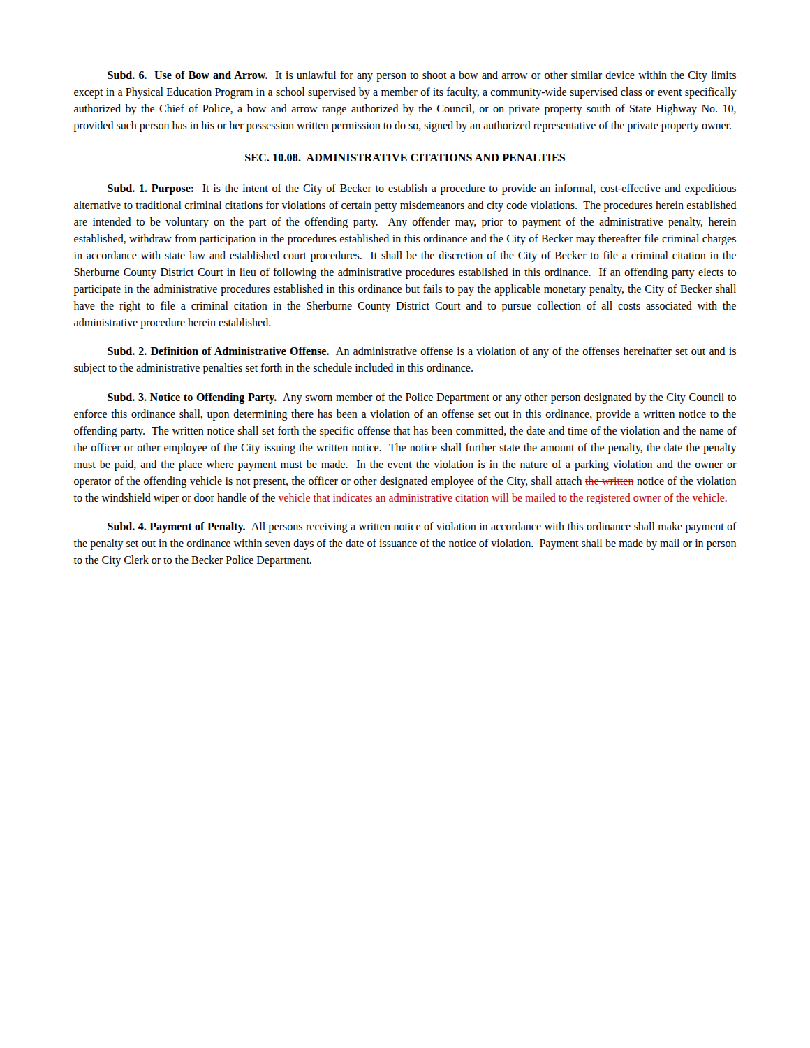Subd. 6. Use of Bow and Arrow. It is unlawful for any person to shoot a bow and arrow or other similar device within the City limits except in a Physical Education Program in a school supervised by a member of its faculty, a community-wide supervised class or event specifically authorized by the Chief of Police, a bow and arrow range authorized by the Council, or on private property south of State Highway No. 10, provided such person has in his or her possession written permission to do so, signed by an authorized representative of the private property owner.
SEC. 10.08. ADMINISTRATIVE CITATIONS AND PENALTIES
Subd. 1. Purpose: It is the intent of the City of Becker to establish a procedure to provide an informal, cost-effective and expeditious alternative to traditional criminal citations for violations of certain petty misdemeanors and city code violations. The procedures herein established are intended to be voluntary on the part of the offending party. Any offender may, prior to payment of the administrative penalty, herein established, withdraw from participation in the procedures established in this ordinance and the City of Becker may thereafter file criminal charges in accordance with state law and established court procedures. It shall be the discretion of the City of Becker to file a criminal citation in the Sherburne County District Court in lieu of following the administrative procedures established in this ordinance. If an offending party elects to participate in the administrative procedures established in this ordinance but fails to pay the applicable monetary penalty, the City of Becker shall have the right to file a criminal citation in the Sherburne County District Court and to pursue collection of all costs associated with the administrative procedure herein established.
Subd. 2. Definition of Administrative Offense. An administrative offense is a violation of any of the offenses hereinafter set out and is subject to the administrative penalties set forth in the schedule included in this ordinance.
Subd. 3. Notice to Offending Party. Any sworn member of the Police Department or any other person designated by the City Council to enforce this ordinance shall, upon determining there has been a violation of an offense set out in this ordinance, provide a written notice to the offending party. The written notice shall set forth the specific offense that has been committed, the date and time of the violation and the name of the officer or other employee of the City issuing the written notice. The notice shall further state the amount of the penalty, the date the penalty must be paid, and the place where payment must be made. In the event the violation is in the nature of a parking violation and the owner or operator of the offending vehicle is not present, the officer or other designated employee of the City, shall attach the written notice of the violation to the windshield wiper or door handle of the vehicle that indicates an administrative citation will be mailed to the registered owner of the vehicle.
Subd. 4. Payment of Penalty. All persons receiving a written notice of violation in accordance with this ordinance shall make payment of the penalty set out in the ordinance within seven days of the date of issuance of the notice of violation. Payment shall be made by mail or in person to the City Clerk or to the Becker Police Department.